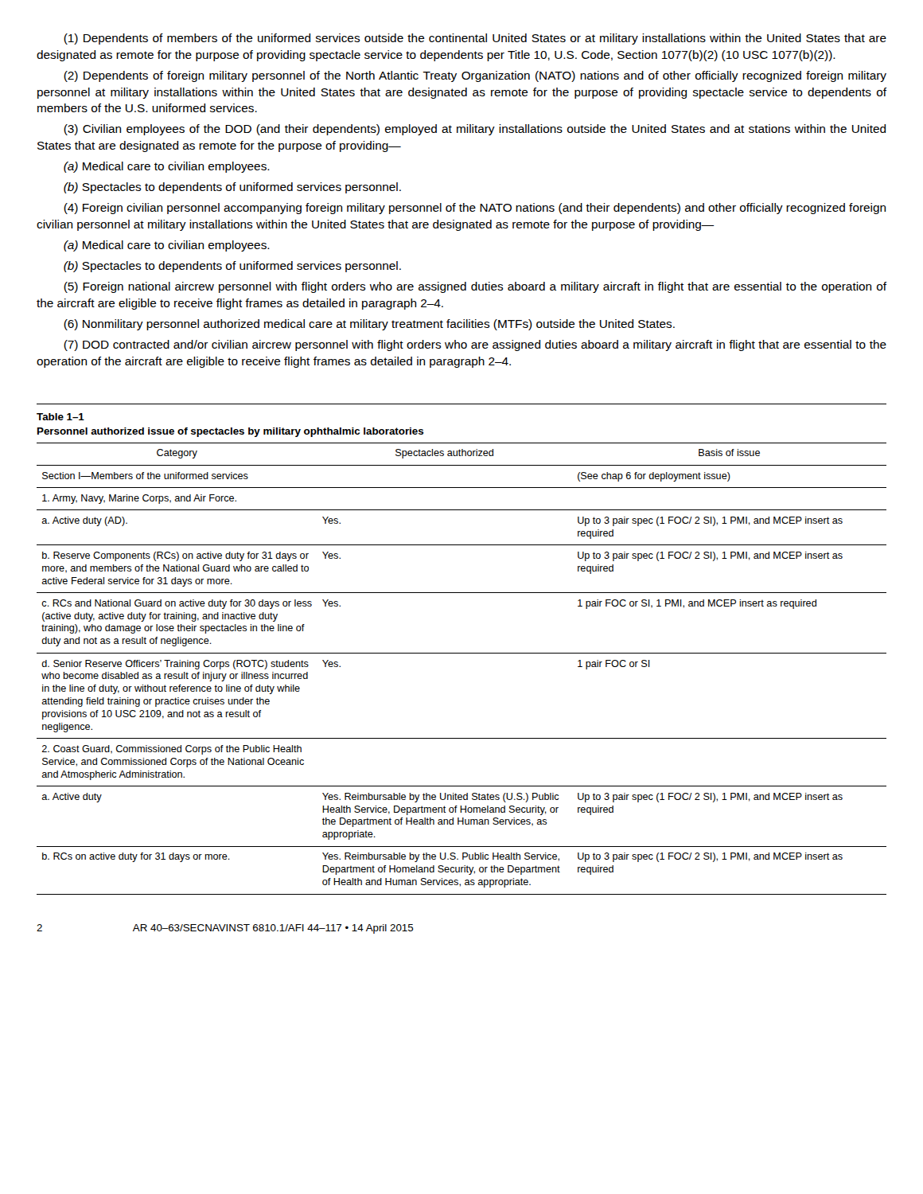(1) Dependents of members of the uniformed services outside the continental United States or at military installations within the United States that are designated as remote for the purpose of providing spectacle service to dependents per Title 10, U.S. Code, Section 1077(b)(2) (10 USC 1077(b)(2)).
(2) Dependents of foreign military personnel of the North Atlantic Treaty Organization (NATO) nations and of other officially recognized foreign military personnel at military installations within the United States that are designated as remote for the purpose of providing spectacle service to dependents of members of the U.S. uniformed services.
(3) Civilian employees of the DOD (and their dependents) employed at military installations outside the United States and at stations within the United States that are designated as remote for the purpose of providing—
(a) Medical care to civilian employees.
(b) Spectacles to dependents of uniformed services personnel.
(4) Foreign civilian personnel accompanying foreign military personnel of the NATO nations (and their dependents) and other officially recognized foreign civilian personnel at military installations within the United States that are designated as remote for the purpose of providing—
(a) Medical care to civilian employees.
(b) Spectacles to dependents of uniformed services personnel.
(5) Foreign national aircrew personnel with flight orders who are assigned duties aboard a military aircraft in flight that are essential to the operation of the aircraft are eligible to receive flight frames as detailed in paragraph 2–4.
(6) Nonmilitary personnel authorized medical care at military treatment facilities (MTFs) outside the United States.
(7) DOD contracted and/or civilian aircrew personnel with flight orders who are assigned duties aboard a military aircraft in flight that are essential to the operation of the aircraft are eligible to receive flight frames as detailed in paragraph 2–4.
Table 1–1 Personnel authorized issue of spectacles by military ophthalmic laboratories
| Category | Spectacles authorized | Basis of issue |
| --- | --- | --- |
| Section I—Members of the uniformed services | (See chap 6 for deployment issue) |
| 1. Army, Navy, Marine Corps, and Air Force. | | |
| a. Active duty (AD). | Yes. | Up to 3 pair spec (1 FOC/ 2 SI), 1 PMI, and MCEP insert as required |
| b. Reserve Components (RCs) on active duty for 31 days or more, and members of the National Guard who are called to active Federal service for 31 days or more. | Yes. | Up to 3 pair spec (1 FOC/ 2 SI), 1 PMI, and MCEP insert as required |
| c. RCs and National Guard on active duty for 30 days or less (active duty, active duty for training, and inactive duty training), who damage or lose their spectacles in the line of duty and not as a result of negligence. | Yes. | 1 pair FOC or SI, 1 PMI, and MCEP insert as required |
| d. Senior Reserve Officers’ Training Corps (ROTC) students who become disabled as a result of injury or illness incurred in the line of duty, or without reference to line of duty while attending field training or practice cruises under the provisions of 10 USC 2109, and not as a result of negligence. | Yes. | 1 pair FOC or SI |
| 2. Coast Guard, Commissioned Corps of the Public Health Service, and Commissioned Corps of the National Oceanic and Atmospheric Administration. | | |
| a. Active duty | Yes. Reimbursable by the United States (U.S.) Public Health Service, Department of Homeland Security, or the Department of Health and Human Services, as appropriate. | Up to 3 pair spec (1 FOC/ 2 SI), 1 PMI, and MCEP insert as required |
| b. RCs on active duty for 31 days or more. | Yes. Reimbursable by the U.S. Public Health Service, Department of Homeland Security, or the Department of Health and Human Services, as appropriate. | Up to 3 pair spec (1 FOC/ 2 SI), 1 PMI, and MCEP insert as required |
2 AR 40–63/SECNAVINST 6810.1/AFI 44–117 • 14 April 2015